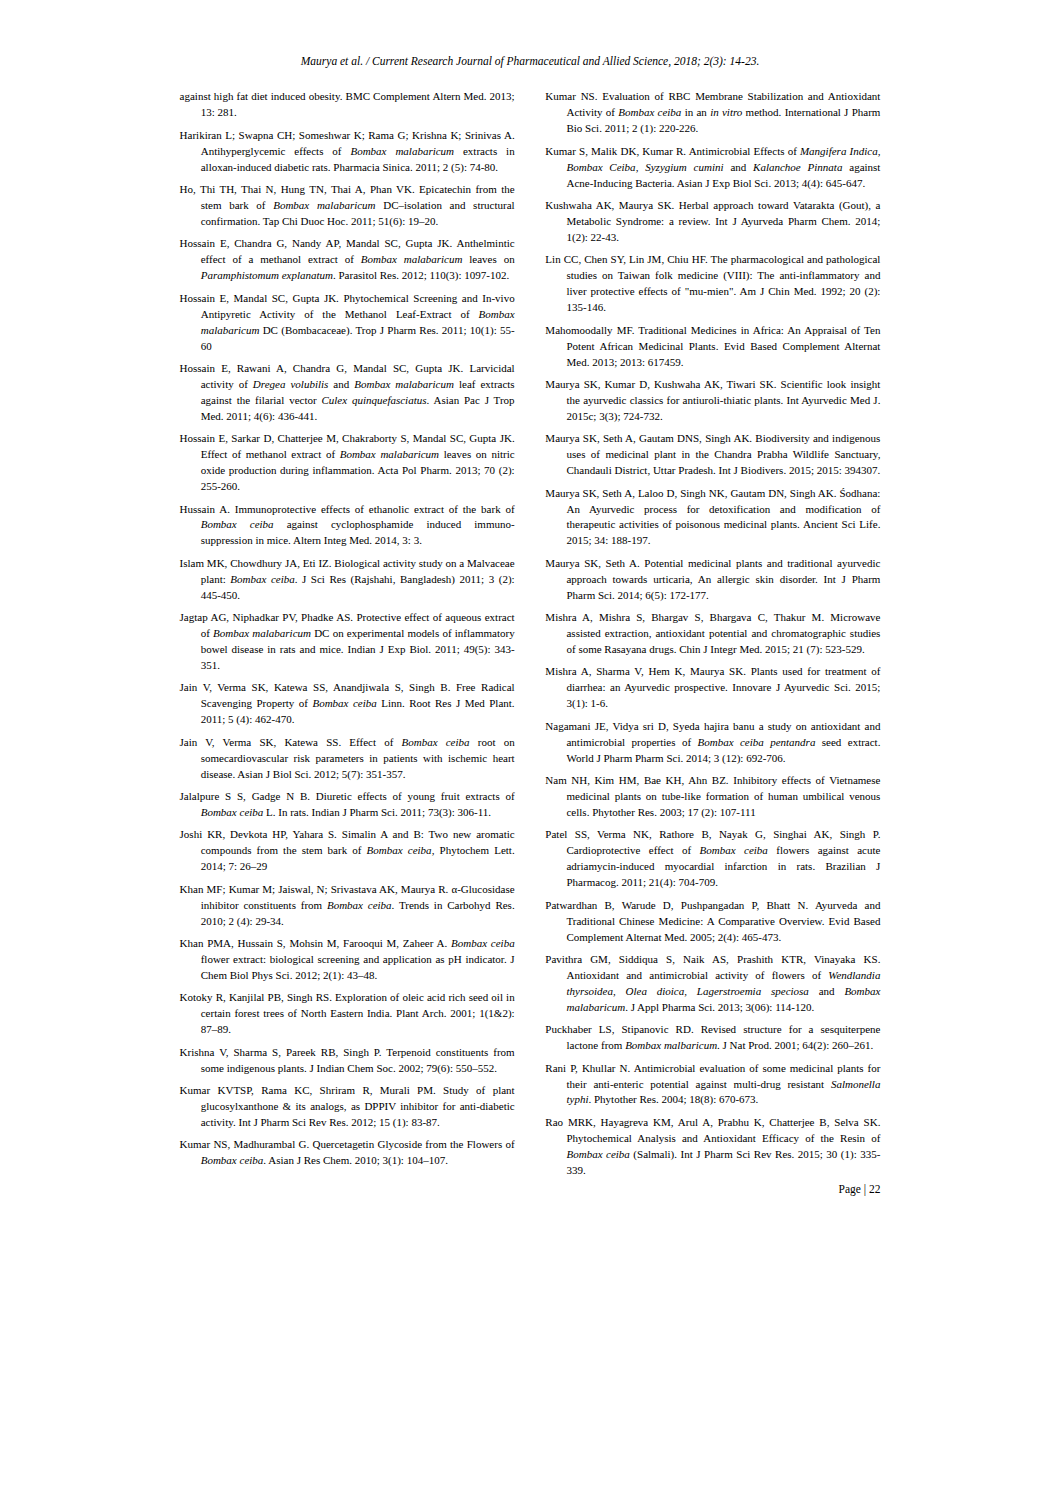Maurya et al. / Current Research Journal of Pharmaceutical and Allied Science, 2018; 2(3): 14-23.
against high fat diet induced obesity. BMC Complement Altern Med. 2013; 13: 281.
Harikiran L; Swapna CH; Someshwar K; Rama G; Krishna K; Srinivas A. Antihyperglycemic effects of Bombax malabaricum extracts in alloxan-induced diabetic rats. Pharmacia Sinica. 2011; 2 (5): 74-80.
Ho, Thi TH, Thai N, Hung TN, Thai A, Phan VK. Epicatechin from the stem bark of Bombax malabaricum DC–isolation and structural confirmation. Tap Chi Duoc Hoc. 2011; 51(6): 19–20.
Hossain E, Chandra G, Nandy AP, Mandal SC, Gupta JK. Anthelmintic effect of a methanol extract of Bombax malabaricum leaves on Paramphistomum explanatum. Parasitol Res. 2012; 110(3): 1097-102.
Hossain E, Mandal SC, Gupta JK. Phytochemical Screening and In-vivo Antipyretic Activity of the Methanol Leaf-Extract of Bombax malabaricum DC (Bombacaceae). Trop J Pharm Res. 2011; 10(1): 55-60
Hossain E, Rawani A, Chandra G, Mandal SC, Gupta JK. Larvicidal activity of Dregea volubilis and Bombax malabaricum leaf extracts against the filarial vector Culex quinquefasciatus. Asian Pac J Trop Med. 2011; 4(6): 436-441.
Hossain E, Sarkar D, Chatterjee M, Chakraborty S, Mandal SC, Gupta JK. Effect of methanol extract of Bombax malabaricum leaves on nitric oxide production during inflammation. Acta Pol Pharm. 2013; 70 (2): 255-260.
Hussain A. Immunoprotective effects of ethanolic extract of the bark of Bombax ceiba against cyclophosphamide induced immuno-suppression in mice. Altern Integ Med. 2014, 3: 3.
Islam MK, Chowdhury JA, Eti IZ. Biological activity study on a Malvaceae plant: Bombax ceiba. J Sci Res (Rajshahi, Bangladesh) 2011; 3 (2): 445-450.
Jagtap AG, Niphadkar PV, Phadke AS. Protective effect of aqueous extract of Bombax malabaricum DC on experimental models of inflammatory bowel disease in rats and mice. Indian J Exp Biol. 2011; 49(5): 343-351.
Jain V, Verma SK, Katewa SS, Anandjiwala S, Singh B. Free Radical Scavenging Property of Bombax ceiba Linn. Root Res J Med Plant. 2011; 5 (4): 462-470.
Jain V, Verma SK, Katewa SS. Effect of Bombax ceiba root on somecardiovascular risk parameters in patients with ischemic heart disease. Asian J Biol Sci. 2012; 5(7): 351-357.
Jalalpure S S, Gadge N B. Diuretic effects of young fruit extracts of Bombax ceiba L. In rats. Indian J Pharm Sci. 2011; 73(3): 306-11.
Joshi KR, Devkota HP, Yahara S. Simalin A and B: Two new aromatic compounds from the stem bark of Bombax ceiba, Phytochem Lett. 2014; 7: 26–29
Khan MF; Kumar M; Jaiswal, N; Srivastava AK, Maurya R. α-Glucosidase inhibitor constituents from Bombax ceiba. Trends in Carbohyd Res. 2010; 2 (4): 29-34.
Khan PMA, Hussain S, Mohsin M, Farooqui M, Zaheer A. Bombax ceiba flower extract: biological screening and application as pH indicator. J Chem Biol Phys Sci. 2012; 2(1): 43–48.
Kotoky R, Kanjilal PB, Singh RS. Exploration of oleic acid rich seed oil in certain forest trees of North Eastern India. Plant Arch. 2001; 1(1&2): 87–89.
Krishna V, Sharma S, Pareek RB, Singh P. Terpenoid constituents from some indigenous plants. J Indian Chem Soc. 2002; 79(6): 550–552.
Kumar KVTSP, Rama KC, Shriram R, Murali PM. Study of plant glucosylxanthone & its analogs, as DPPIV inhibitor for anti-diabetic activity. Int J Pharm Sci Rev Res. 2012; 15 (1): 83-87.
Kumar NS, Madhurambal G. Quercetagetin Glycoside from the Flowers of Bombax ceiba. Asian J Res Chem. 2010; 3(1): 104–107.
Kumar NS. Evaluation of RBC Membrane Stabilization and Antioxidant Activity of Bombax ceiba in an in vitro method. International J Pharm Bio Sci. 2011; 2 (1): 220-226.
Kumar S, Malik DK, Kumar R. Antimicrobial Effects of Mangifera Indica, Bombax Ceiba, Syzygium cumini and Kalanchoe Pinnata against Acne-Inducing Bacteria. Asian J Exp Biol Sci. 2013; 4(4): 645-647.
Kushwaha AK, Maurya SK. Herbal approach toward Vatarakta (Gout), a Metabolic Syndrome: a review. Int J Ayurveda Pharm Chem. 2014; 1(2): 22-43.
Lin CC, Chen SY, Lin JM, Chiu HF. The pharmacological and pathological studies on Taiwan folk medicine (VIII): The anti-inflammatory and liver protective effects of "mu-mien". Am J Chin Med. 1992; 20 (2): 135-146.
Mahomoodally MF. Traditional Medicines in Africa: An Appraisal of Ten Potent African Medicinal Plants. Evid Based Complement Alternat Med. 2013; 2013: 617459.
Maurya SK, Kumar D, Kushwaha AK, Tiwari SK. Scientific look insight the ayurvedic classics for antiuroli-thiatic plants. Int Ayurvedic Med J. 2015c; 3(3); 724-732.
Maurya SK, Seth A, Gautam DNS, Singh AK. Biodiversity and indigenous uses of medicinal plant in the Chandra Prabha Wildlife Sanctuary, Chandauli District, Uttar Pradesh. Int J Biodivers. 2015; 2015: 394307.
Maurya SK, Seth A, Laloo D, Singh NK, Gautam DN, Singh AK. Śodhana: An Ayurvedic process for detoxification and modification of therapeutic activities of poisonous medicinal plants. Ancient Sci Life. 2015; 34: 188-197.
Maurya SK, Seth A. Potential medicinal plants and traditional ayurvedic approach towards urticaria, An allergic skin disorder. Int J Pharm Pharm Sci. 2014; 6(5): 172-177.
Mishra A, Mishra S, Bhargav S, Bhargava C, Thakur M. Microwave assisted extraction, antioxidant potential and chromatographic studies of some Rasayana drugs. Chin J Integr Med. 2015; 21 (7): 523-529.
Mishra A, Sharma V, Hem K, Maurya SK. Plants used for treatment of diarrhea: an Ayurvedic prospective. Innovare J Ayurvedic Sci. 2015; 3(1): 1-6.
Nagamani JE, Vidya sri D, Syeda hajira banu a study on antioxidant and antimicrobial properties of Bombax ceiba pentandra seed extract. World J Pharm Pharm Sci. 2014; 3 (12): 692-706.
Nam NH, Kim HM, Bae KH, Ahn BZ. Inhibitory effects of Vietnamese medicinal plants on tube-like formation of human umbilical venous cells. Phytother Res. 2003; 17 (2): 107-111
Patel SS, Verma NK, Rathore B, Nayak G, Singhai AK, Singh P. Cardioprotective effect of Bombax ceiba flowers against acute adriamycin-induced myocardial infarction in rats. Brazilian J Pharmacog. 2011; 21(4): 704-709.
Patwardhan B, Warude D, Pushpangadan P, Bhatt N. Ayurveda and Traditional Chinese Medicine: A Comparative Overview. Evid Based Complement Alternat Med. 2005; 2(4): 465-473.
Pavithra GM, Siddiqua S, Naik AS, Prashith KTR, Vinayaka KS. Antioxidant and antimicrobial activity of flowers of Wendlandia thyrsoidea, Olea dioica, Lagerstroemia speciosa and Bombax malabaricum. J Appl Pharma Sci. 2013; 3(06): 114-120.
Puckhaber LS, Stipanovic RD. Revised structure for a sesquiterpene lactone from Bombax malbaricum. J Nat Prod. 2001; 64(2): 260–261.
Rani P, Khullar N. Antimicrobial evaluation of some medicinal plants for their anti-enteric potential against multi-drug resistant Salmonella typhi. Phytother Res. 2004; 18(8): 670-673.
Rao MRK, Hayagreva KM, Arul A, Prabhu K, Chatterjee B, Selva SK. Phytochemical Analysis and Antioxidant Efficacy of the Resin of Bombax ceiba (Salmali). Int J Pharm Sci Rev Res. 2015; 30 (1): 335-339.
Page | 22